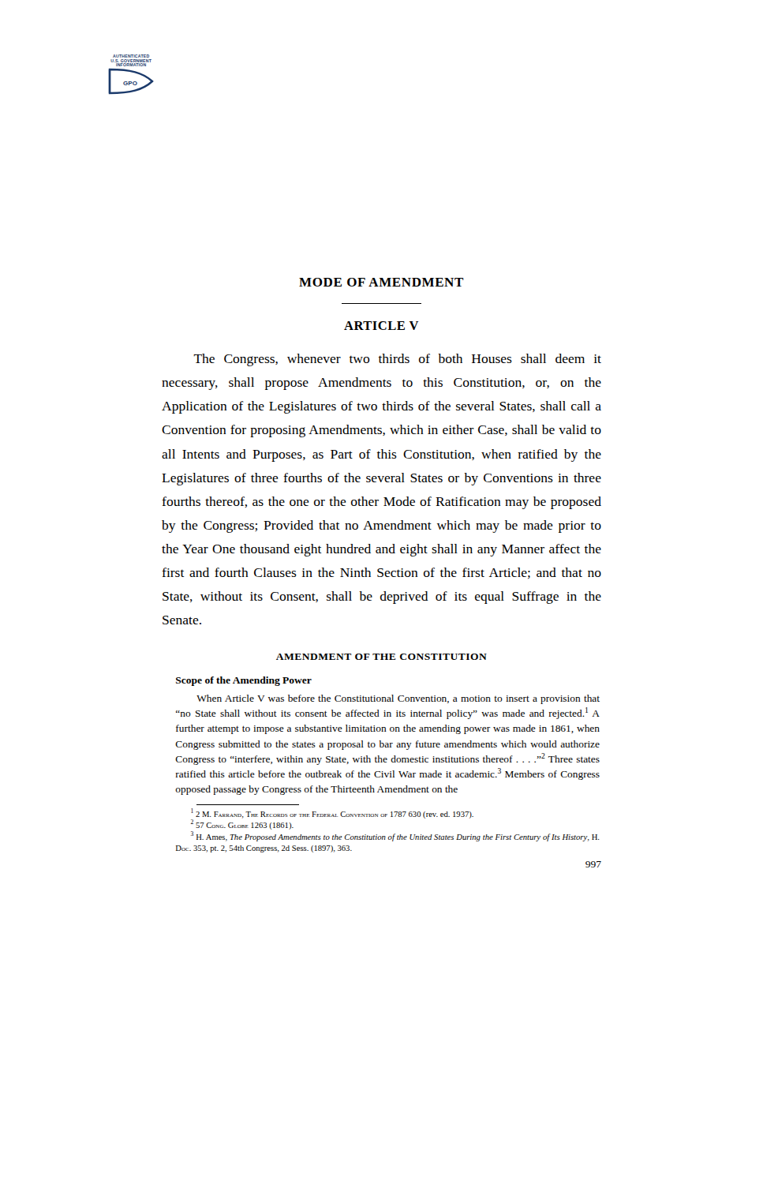Authenticated
U.S. Government
Information
GPO
Mode of Amendment
ARTICLE V
The Congress, whenever two thirds of both Houses shall deem it necessary, shall propose Amendments to this Constitution, or, on the Application of the Legislatures of two thirds of the several States, shall call a Convention for proposing Amendments, which in either Case, shall be valid to all Intents and Purposes, as Part of this Constitution, when ratified by the Legislatures of three fourths of the several States or by Conventions in three fourths thereof, as the one or the other Mode of Ratification may be proposed by the Congress; Provided that no Amendment which may be made prior to the Year One thousand eight hundred and eight shall in any Manner affect the first and fourth Clauses in the Ninth Section of the first Article; and that no State, without its Consent, shall be deprived of its equal Suffrage in the Senate.
Amendment of the Constitution
Scope of the Amending Power
When Article V was before the Constitutional Convention, a motion to insert a provision that “no State shall without its consent be affected in its internal policy” was made and rejected.1 A further attempt to impose a substantive limitation on the amending power was made in 1861, when Congress submitted to the states a proposal to bar any future amendments which would authorize Congress to “interfere, within any State, with the domestic institutions thereof . . . .”2 Three states ratified this article before the outbreak of the Civil War made it academic.3 Members of Congress opposed passage by Congress of the Thirteenth Amendment on the
1 2 M. Farrand, The Records of the Federal Convention of 1787 630 (rev. ed. 1937).
2 57 Cong. Globe 1263 (1861).
3 H. Ames, The Proposed Amendments to the Constitution of the United States During the First Century of Its History, H. Doc. 353, pt. 2, 54th Congress, 2d Sess. (1897), 363.
997